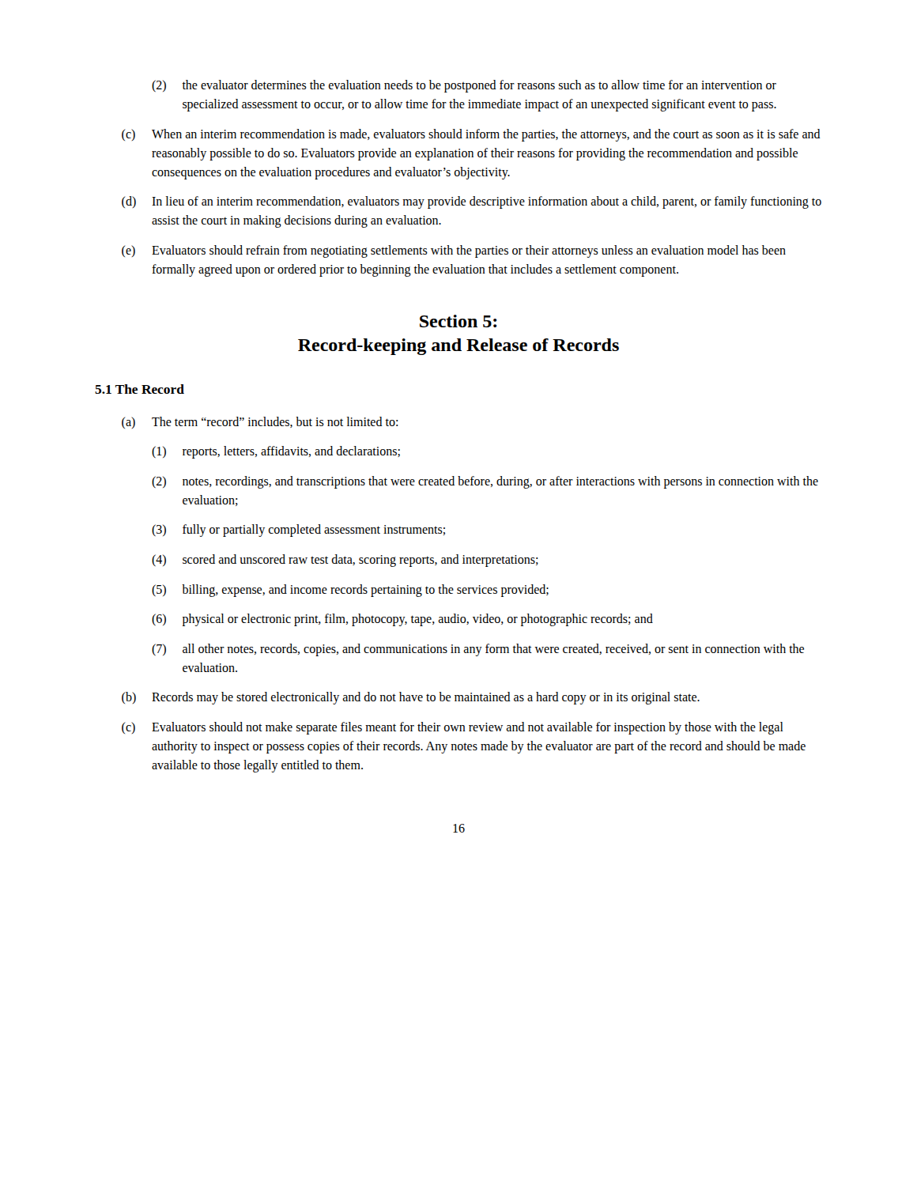(2) the evaluator determines the evaluation needs to be postponed for reasons such as to allow time for an intervention or specialized assessment to occur, or to allow time for the immediate impact of an unexpected significant event to pass.
(c) When an interim recommendation is made, evaluators should inform the parties, the attorneys, and the court as soon as it is safe and reasonably possible to do so. Evaluators provide an explanation of their reasons for providing the recommendation and possible consequences on the evaluation procedures and evaluator’s objectivity.
(d) In lieu of an interim recommendation, evaluators may provide descriptive information about a child, parent, or family functioning to assist the court in making decisions during an evaluation.
(e) Evaluators should refrain from negotiating settlements with the parties or their attorneys unless an evaluation model has been formally agreed upon or ordered prior to beginning the evaluation that includes a settlement component.
Section 5:
Record-keeping and Release of Records
5.1 The Record
(a) The term “record” includes, but is not limited to:
(1) reports, letters, affidavits, and declarations;
(2) notes, recordings, and transcriptions that were created before, during, or after interactions with persons in connection with the evaluation;
(3) fully or partially completed assessment instruments;
(4) scored and unscored raw test data, scoring reports, and interpretations;
(5) billing, expense, and income records pertaining to the services provided;
(6) physical or electronic print, film, photocopy, tape, audio, video, or photographic records; and
(7) all other notes, records, copies, and communications in any form that were created, received, or sent in connection with the evaluation.
(b) Records may be stored electronically and do not have to be maintained as a hard copy or in its original state.
(c) Evaluators should not make separate files meant for their own review and not available for inspection by those with the legal authority to inspect or possess copies of their records. Any notes made by the evaluator are part of the record and should be made available to those legally entitled to them.
16